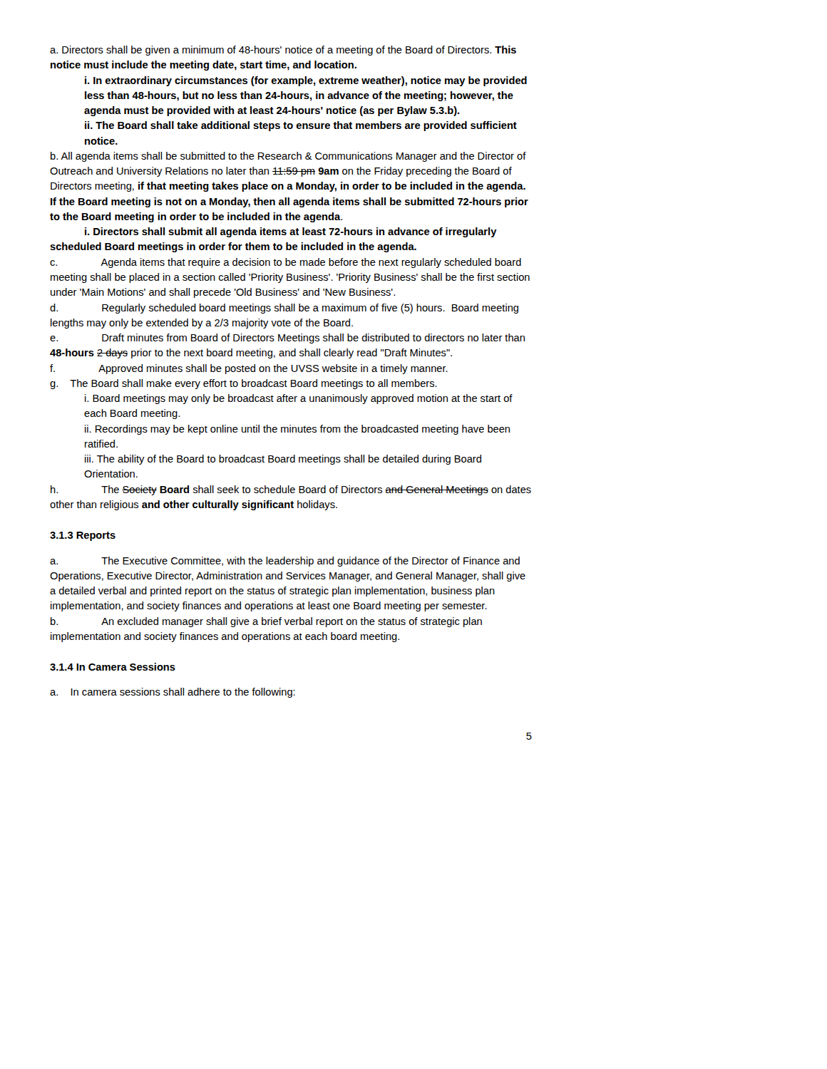a. Directors shall be given a minimum of 48-hours' notice of a meeting of the Board of Directors. This notice must include the meeting date, start time, and location.
i. In extraordinary circumstances (for example, extreme weather), notice may be provided less than 48-hours, but no less than 24-hours, in advance of the meeting; however, the agenda must be provided with at least 24-hours' notice (as per Bylaw 5.3.b).
ii. The Board shall take additional steps to ensure that members are provided sufficient notice.
b. All agenda items shall be submitted to the Research & Communications Manager and the Director of Outreach and University Relations no later than 11:59 pm 9am on the Friday preceding the Board of Directors meeting, if that meeting takes place on a Monday, in order to be included in the agenda. If the Board meeting is not on a Monday, then all agenda items shall be submitted 72-hours prior to the Board meeting in order to be included in the agenda.
i. Directors shall submit all agenda items at least 72-hours in advance of irregularly
scheduled Board meetings in order for them to be included in the agenda.
c. Agenda items that require a decision to be made before the next regularly scheduled board meeting shall be placed in a section called 'Priority Business'. 'Priority Business' shall be the first section under 'Main Motions' and shall precede 'Old Business' and 'New Business'.
d. Regularly scheduled board meetings shall be a maximum of five (5) hours. Board meeting lengths may only be extended by a 2/3 majority vote of the Board.
e. Draft minutes from Board of Directors Meetings shall be distributed to directors no later than 48-hours 2 days prior to the next board meeting, and shall clearly read "Draft Minutes".
f. Approved minutes shall be posted on the UVSS website in a timely manner.
g. The Board shall make every effort to broadcast Board meetings to all members.
i. Board meetings may only be broadcast after a unanimously approved motion at the start of each Board meeting.
ii. Recordings may be kept online until the minutes from the broadcasted meeting have been ratified.
iii. The ability of the Board to broadcast Board meetings shall be detailed during Board Orientation.
h. The Society Board shall seek to schedule Board of Directors and General Meetings on dates other than religious and other culturally significant holidays.
3.1.3 Reports
a. The Executive Committee, with the leadership and guidance of the Director of Finance and Operations, Executive Director, Administration and Services Manager, and General Manager, shall give a detailed verbal and printed report on the status of strategic plan implementation, business plan implementation, and society finances and operations at least one Board meeting per semester.
b. An excluded manager shall give a brief verbal report on the status of strategic plan implementation and society finances and operations at each board meeting.
3.1.4 In Camera Sessions
a. In camera sessions shall adhere to the following:
5